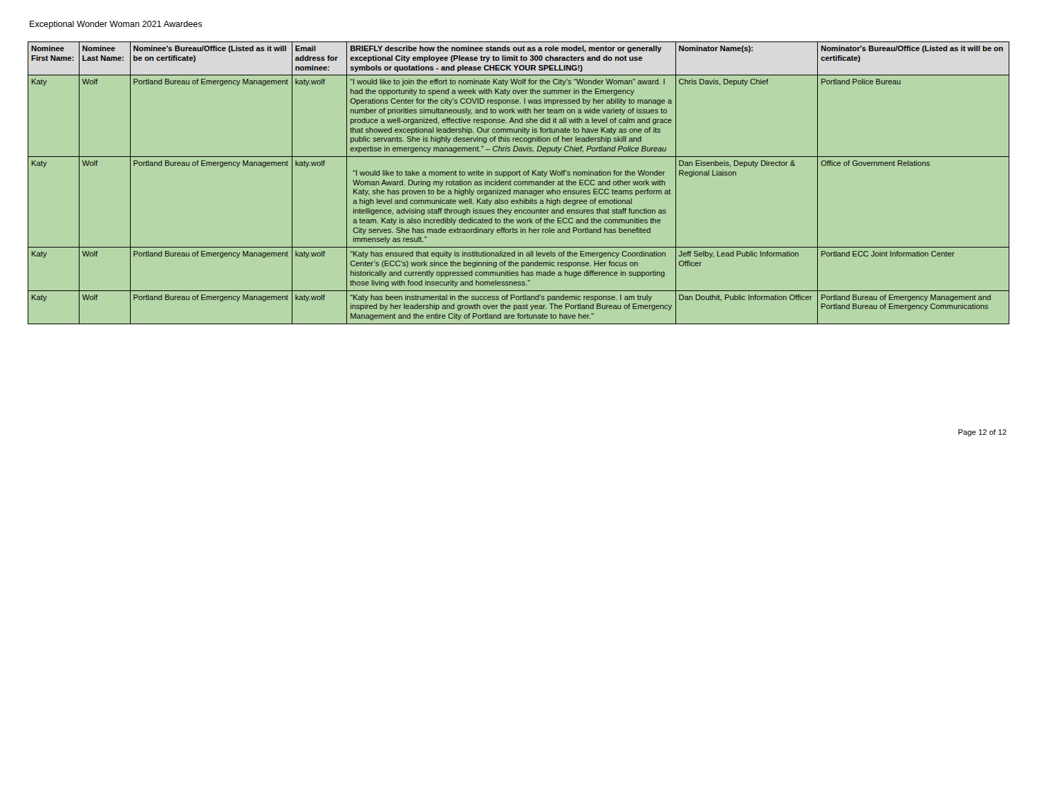Exceptional Wonder Woman 2021 Awardees
| Nominee First Name: | Nominee Last Name: | Nominee's Bureau/Office (Listed as it will be on certificate) | Email address for nominee: | BRIEFLY describe how the nominee stands out as a role model, mentor or generally exceptional City employee (Please try to limit to 300 characters and do not use symbols or quotations - and please CHECK YOUR SPELLING!) | Nominator Name(s): | Nominator's Bureau/Office (Listed as it will be on certificate) |
| --- | --- | --- | --- | --- | --- | --- |
| Katy | Wolf | Portland Bureau of Emergency Management | katy.wolf | “I would like to join the effort to nominate Katy Wolf for the City’s “Wonder Woman” award. I had the opportunity to spend a week with Katy over the summer in the Emergency Operations Center for the city’s COVID response. I was impressed by her ability to manage a number of priorities simultaneously, and to work with her team on a wide variety of issues to produce a well-organized, effective response. And she did it all with a level of calm and grace that showed exceptional leadership. Our community is fortunate to have Katy as one of its public servants. She is highly deserving of this recognition of her leadership skill and expertise in emergency management.” – Chris Davis, Deputy Chief, Portland Police Bureau | Chris Davis, Deputy Chief | Portland Police Bureau |
| Katy | Wolf | Portland Bureau of Emergency Management | katy.wolf | “I would like to take a moment to write in support of Katy Wolf’s nomination for the Wonder Woman Award. During my rotation as incident commander at the ECC and other work with Katy, she has proven to be a highly organized manager who ensures ECC teams perform at a high level and communicate well. Katy also exhibits a high degree of emotional intelligence, advising staff through issues they encounter and ensures that staff function as a team. Katy is also incredibly dedicated to the work of the ECC and the communities the City serves. She has made extraordinary efforts in her role and Portland has benefited immensely as result.” | Dan Eisenbeis, Deputy Director & Regional Liaison | Office of Government Relations |
| Katy | Wolf | Portland Bureau of Emergency Management | katy.wolf | “Katy has ensured that equity is institutionalized in all levels of the Emergency Coordination Center’s (ECC’s) work since the beginning of the pandemic response. Her focus on historically and currently oppressed communities has made a huge difference in supporting those living with food insecurity and homelessness.” | Jeff Selby, Lead Public Information Officer | Portland ECC Joint Information Center |
| Katy | Wolf | Portland Bureau of Emergency Management | katy.wolf | “Katy has been instrumental in the success of Portland’s pandemic response. I am truly inspired by her leadership and growth over the past year. The Portland Bureau of Emergency Management and the entire City of Portland are fortunate to have her.” | Dan Douthit, Public Information Officer | Portland Bureau of Emergency Management and Portland Bureau of Emergency Communications |
Page 12 of 12